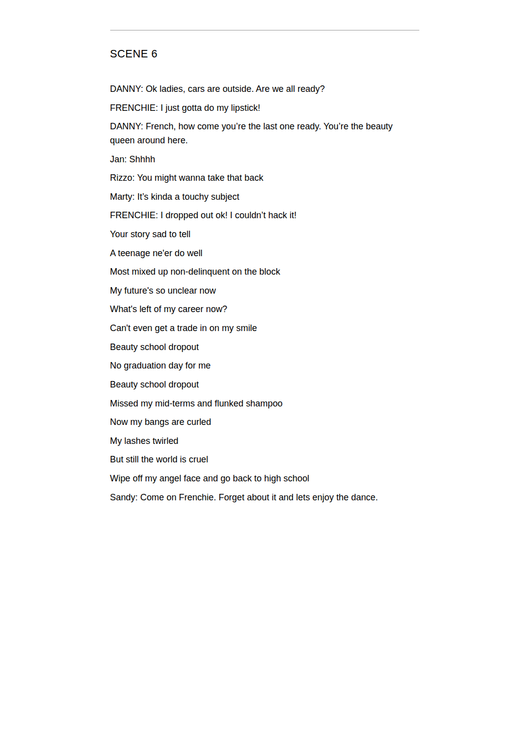SCENE 6
DANNY: Ok ladies, cars are outside. Are we all ready?
FRENCHIE: I just gotta do my lipstick!
DANNY: French, how come you’re the last one ready. You’re the beauty queen around here.
Jan: Shhhh
Rizzo: You might wanna take that back
Marty: It’s kinda a touchy subject
FRENCHIE: I dropped out ok! I couldn’t hack it!
Your story sad to tell
A teenage ne'er do well
Most mixed up non-delinquent on the block
My future's so unclear now
What's left of my career now?
Can't even get a trade in on my smile
Beauty school dropout
No graduation day for me
Beauty school dropout
Missed my mid-terms and flunked shampoo
Now my bangs are curled
My lashes twirled
But still the world is cruel
Wipe off my angel face and go back to high school
Sandy: Come on Frenchie. Forget about it and lets enjoy the dance.